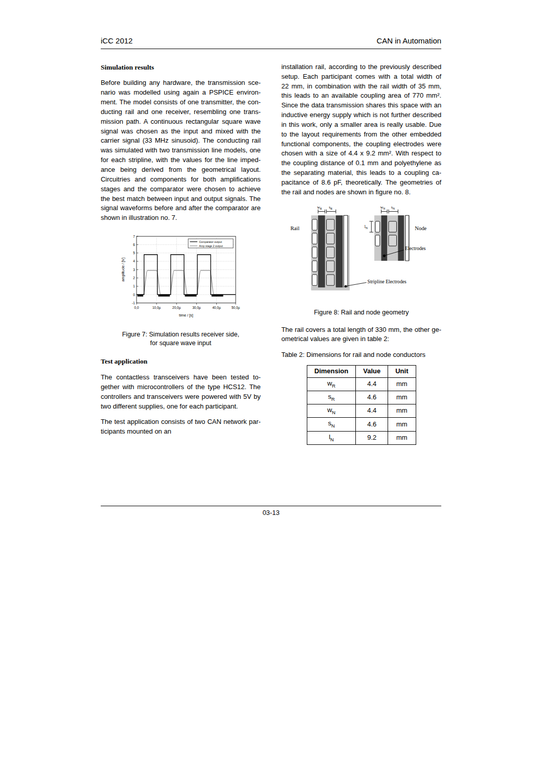iCC 2012
CAN in Automation
Simulation results
Before building any hardware, the transmission scenario was modelled using again a PSPICE environment. The model consists of one transmitter, the conducting rail and one receiver, resembling one transmission path. A continuous rectangular square wave signal was chosen as the input and mixed with the carrier signal (33 MHz sinusoid). The conducting rail was simulated with two transmission line models, one for each stripline, with the values for the line impedance being derived from the geometrical layout. Circuitries and components for both amplifications stages and the comparator were chosen to achieve the best match between input and output signals. The signal waveforms before and after the comparator are shown in illustration no. 7.
7 6 5 4 3 2 1 0 -1 0,0 10,0µ 20,0µ 30,0µ 40,0µ 50,0µ time / [s] amplitude / [V] Comparator output Amp stage 2 output
Figure 7: Simulation results receiver side,
for square wave input
Test application
The contactless transceivers have been tested together with microcontrollers of the type HCS12. The controllers and transceivers were powered with 5V by two different supplies, one for each participant.
The test application consists of two CAN network participants mounted on an
installation rail, according to the previously described setup. Each participant comes with a total width of 22 mm, in combination with the rail width of 35 mm, this leads to an available coupling area of 770 mm². Since the data transmission shares this space with an inductive energy supply which is not further described in this work, only a smaller area is really usable. Due to the layout requirements from the other embedded functional components, the coupling electrodes were chosen with a size of 4.4 x 9.2 mm². With respect to the coupling distance of 0.1 mm and polyethylene as the separating material, this leads to a coupling capacitance of 8.6 pF, theoretically. The geometries of the rail and nodes are shown in figure no. 8.
Rail wR sR Node wN sN lN Electrodes Stripline Electrodes
Figure 8: Rail and node geometry
The rail covers a total length of 330 mm, the other geometrical values are given in table 2:
Table 2: Dimensions for rail and node conductors
| Dimension | Value | Unit |
| --- | --- | --- |
| w R | 4.4 | mm |
| s R | 4.6 | mm |
| w N | 4.4 | mm |
| s N | 4.6 | mm |
| l N | 9.2 | mm |
03-13